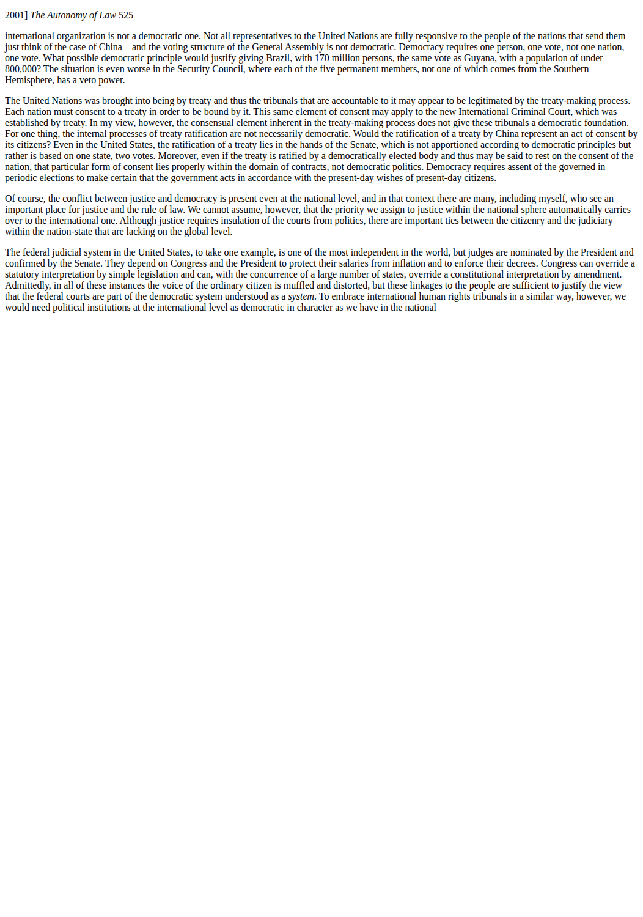2001] The Autonomy of Law 525
international organization is not a democratic one. Not all representatives to the United Nations are fully responsive to the people of the nations that send them—just think of the case of China—and the voting structure of the General Assembly is not democratic. Democracy requires one person, one vote, not one nation, one vote. What possible democratic principle would justify giving Brazil, with 170 million persons, the same vote as Guyana, with a population of under 800,000? The situation is even worse in the Security Council, where each of the five permanent members, not one of which comes from the Southern Hemisphere, has a veto power.
The United Nations was brought into being by treaty and thus the tribunals that are accountable to it may appear to be legitimated by the treaty-making process. Each nation must consent to a treaty in order to be bound by it. This same element of consent may apply to the new International Criminal Court, which was established by treaty. In my view, however, the consensual element inherent in the treaty-making process does not give these tribunals a democratic foundation. For one thing, the internal processes of treaty ratification are not necessarily democratic. Would the ratification of a treaty by China represent an act of consent by its citizens? Even in the United States, the ratification of a treaty lies in the hands of the Senate, which is not apportioned according to democratic principles but rather is based on one state, two votes. Moreover, even if the treaty is ratified by a democratically elected body and thus may be said to rest on the consent of the nation, that particular form of consent lies properly within the domain of contracts, not democratic politics. Democracy requires assent of the governed in periodic elections to make certain that the government acts in accordance with the present-day wishes of present-day citizens.
Of course, the conflict between justice and democracy is present even at the national level, and in that context there are many, including myself, who see an important place for justice and the rule of law. We cannot assume, however, that the priority we assign to justice within the national sphere automatically carries over to the international one. Although justice requires insulation of the courts from politics, there are important ties between the citizenry and the judiciary within the nation-state that are lacking on the global level.
The federal judicial system in the United States, to take one example, is one of the most independent in the world, but judges are nominated by the President and confirmed by the Senate. They depend on Congress and the President to protect their salaries from inflation and to enforce their decrees. Congress can override a statutory interpretation by simple legislation and can, with the concurrence of a large number of states, override a constitutional interpretation by amendment. Admittedly, in all of these instances the voice of the ordinary citizen is muffled and distorted, but these linkages to the people are sufficient to justify the view that the federal courts are part of the democratic system understood as a system. To embrace international human rights tribunals in a similar way, however, we would need political institutions at the international level as democratic in character as we have in the national